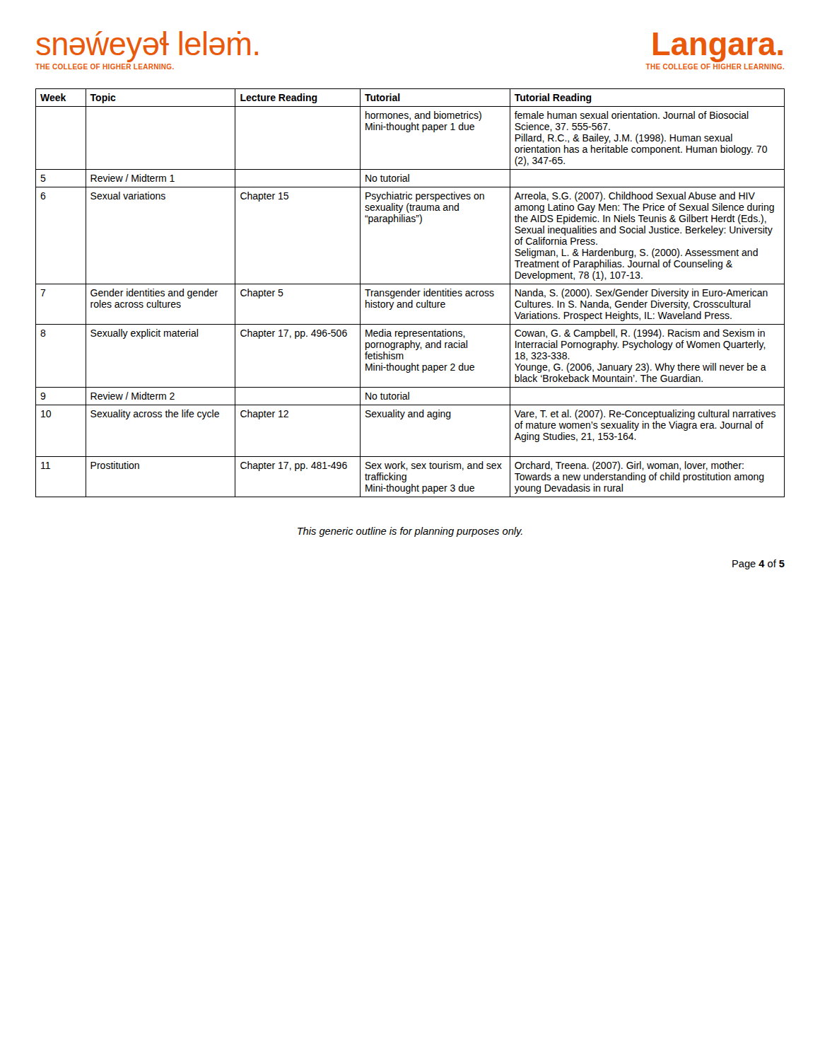snəẃeyəɬ leləṁ.
THE COLLEGE OF HIGHER LEARNING.
Langara.
THE COLLEGE OF HIGHER LEARNING.
| Week | Topic | Lecture Reading | Tutorial | Tutorial Reading |
| --- | --- | --- | --- | --- |
| | | | hormones, and biometrics) Mini-thought paper 1 due | female human sexual orientation. Journal of Biosocial Science, 37. 555-567. Pillard, R.C., & Bailey, J.M. (1998). Human sexual orientation has a heritable component. Human biology. 70 (2), 347-65. |
| 5 | Review / Midterm 1 | | No tutorial | |
| 6 | Sexual variations | Chapter 15 | Psychiatric perspectives on sexuality (trauma and “paraphilias”) | Arreola, S.G. (2007). Childhood Sexual Abuse and HIV among Latino Gay Men: The Price of Sexual Silence during the AIDS Epidemic. In Niels Teunis & Gilbert Herdt (Eds.), Sexual inequalities and Social Justice. Berkeley: University of California Press. Seligman, L. & Hardenburg, S. (2000). Assessment and Treatment of Paraphilias. Journal of Counseling & Development, 78 (1), 107-13. |
| 7 | Gender identities and gender roles across cultures | Chapter 5 | Transgender identities across history and culture | Nanda, S. (2000). Sex/Gender Diversity in Euro-American Cultures. In S. Nanda, Gender Diversity, Crosscultural Variations. Prospect Heights, IL: Waveland Press. |
| 8 | Sexually explicit material | Chapter 17, pp. 496-506 | Media representations, pornography, and racial fetishism Mini-thought paper 2 due | Cowan, G. & Campbell, R. (1994). Racism and Sexism in Interracial Pornography. Psychology of Women Quarterly, 18, 323-338. Younge, G. (2006, January 23). Why there will never be a black ‘Brokeback Mountain’. The Guardian. |
| 9 | Review / Midterm 2 | | No tutorial | |
| 10 | Sexuality across the life cycle | Chapter 12 | Sexuality and aging | Vare, T. et al. (2007). Re-Conceptualizing cultural narratives of mature women’s sexuality in the Viagra era. Journal of Aging Studies, 21, 153-164. |
| 11 | Prostitution | Chapter 17, pp. 481-496 | Sex work, sex tourism, and sex trafficking Mini-thought paper 3 due | Orchard, Treena. (2007). Girl, woman, lover, mother: Towards a new understanding of child prostitution among young Devadasis in rural |
This generic outline is for planning purposes only.
Page 4 of 5